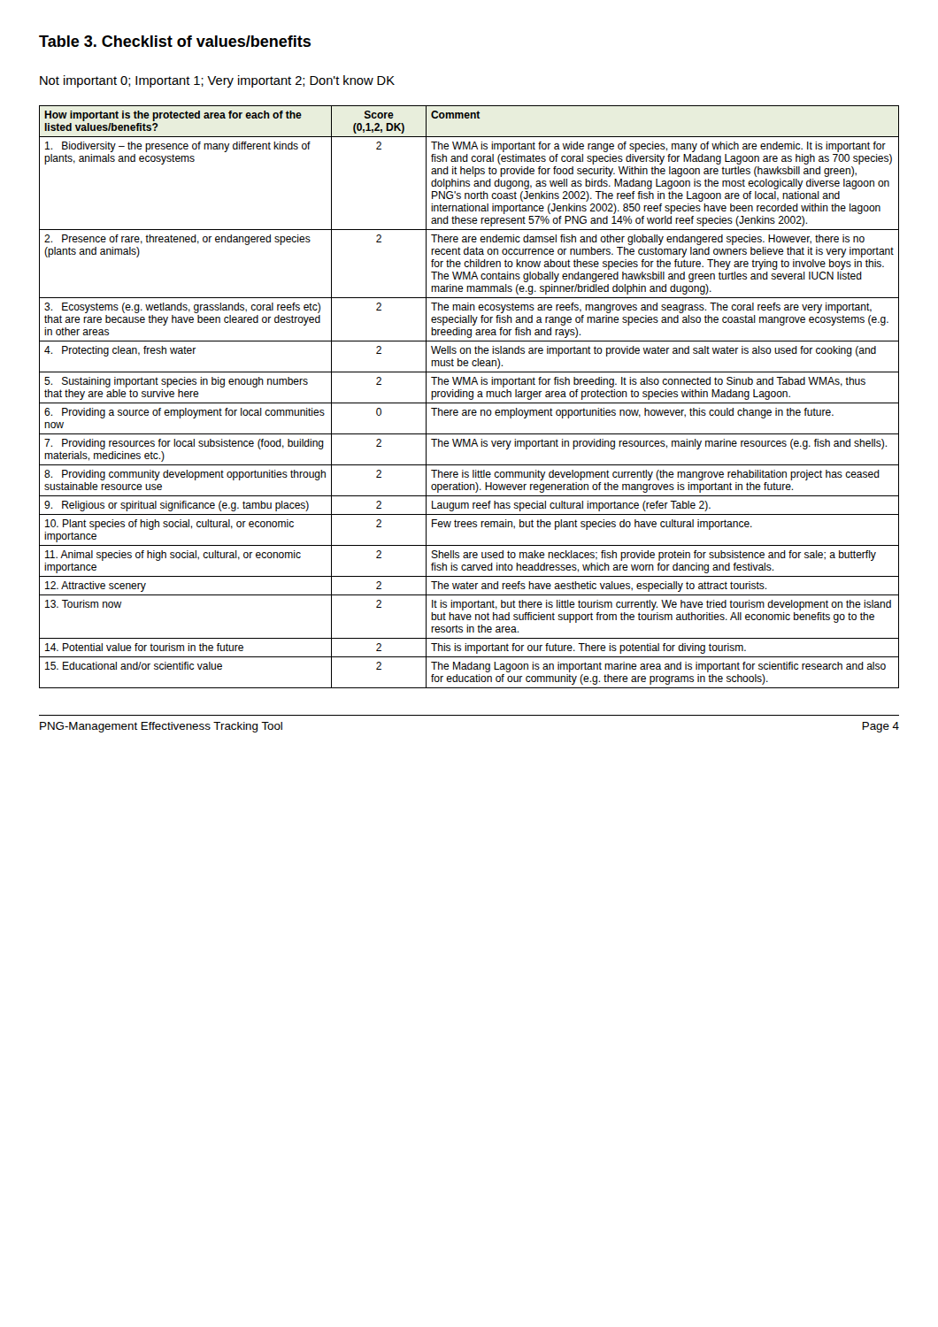Table 3. Checklist of values/benefits
Not important 0; Important 1; Very important 2; Don't know DK
| How important is the protected area for each of the listed values/benefits? | Score (0,1,2, DK) | Comment |
| --- | --- | --- |
| 1. Biodiversity – the presence of many different kinds of plants, animals and ecosystems | 2 | The WMA is important for a wide range of species, many of which are endemic. It is important for fish and coral (estimates of coral species diversity for Madang Lagoon are as high as 700 species) and it helps to provide for food security. Within the lagoon are turtles (hawksbill and green), dolphins and dugong, as well as birds. Madang Lagoon is the most ecologically diverse lagoon on PNG's north coast (Jenkins 2002). The reef fish in the Lagoon are of local, national and international importance (Jenkins 2002). 850 reef species have been recorded within the lagoon and these represent 57% of PNG and 14% of world reef species (Jenkins 2002). |
| 2. Presence of rare, threatened, or endangered species (plants and animals) | 2 | There are endemic damsel fish and other globally endangered species. However, there is no recent data on occurrence or numbers. The customary land owners believe that it is very important for the children to know about these species for the future. They are trying to involve boys in this. The WMA contains globally endangered hawksbill and green turtles and several IUCN listed marine mammals (e.g. spinner/bridled dolphin and dugong). |
| 3. Ecosystems (e.g. wetlands, grasslands, coral reefs etc) that are rare because they have been cleared or destroyed in other areas | 2 | The main ecosystems are reefs, mangroves and seagrass. The coral reefs are very important, especially for fish and a range of marine species and also the coastal mangrove ecosystems (e.g. breeding area for fish and rays). |
| 4. Protecting clean, fresh water | 2 | Wells on the islands are important to provide water and salt water is also used for cooking (and must be clean). |
| 5. Sustaining important species in big enough numbers that they are able to survive here | 2 | The WMA is important for fish breeding. It is also connected to Sinub and Tabad WMAs, thus providing a much larger area of protection to species within Madang Lagoon. |
| 6. Providing a source of employment for local communities now | 0 | There are no employment opportunities now, however, this could change in the future. |
| 7. Providing resources for local subsistence (food, building materials, medicines etc.) | 2 | The WMA is very important in providing resources, mainly marine resources (e.g. fish and shells). |
| 8. Providing community development opportunities through sustainable resource use | 2 | There is little community development currently (the mangrove rehabilitation project has ceased operation). However regeneration of the mangroves is important in the future. |
| 9. Religious or spiritual significance (e.g. tambu places) | 2 | Laugum reef has special cultural importance (refer Table 2). |
| 10. Plant species of high social, cultural, or economic importance | 2 | Few trees remain, but the plant species do have cultural importance. |
| 11. Animal species of high social, cultural, or economic importance | 2 | Shells are used to make necklaces; fish provide protein for subsistence and for sale; a butterfly fish is carved into headdresses, which are worn for dancing and festivals. |
| 12. Attractive scenery | 2 | The water and reefs have aesthetic values, especially to attract tourists. |
| 13. Tourism now | 2 | It is important, but there is little tourism currently. We have tried tourism development on the island but have not had sufficient support from the tourism authorities. All economic benefits go to the resorts in the area. |
| 14. Potential value for tourism in the future | 2 | This is important for our future. There is potential for diving tourism. |
| 15. Educational and/or scientific value | 2 | The Madang Lagoon is an important marine area and is important for scientific research and also for education of our community (e.g. there are programs in the schools). |
PNG-Management Effectiveness Tracking Tool Page 4